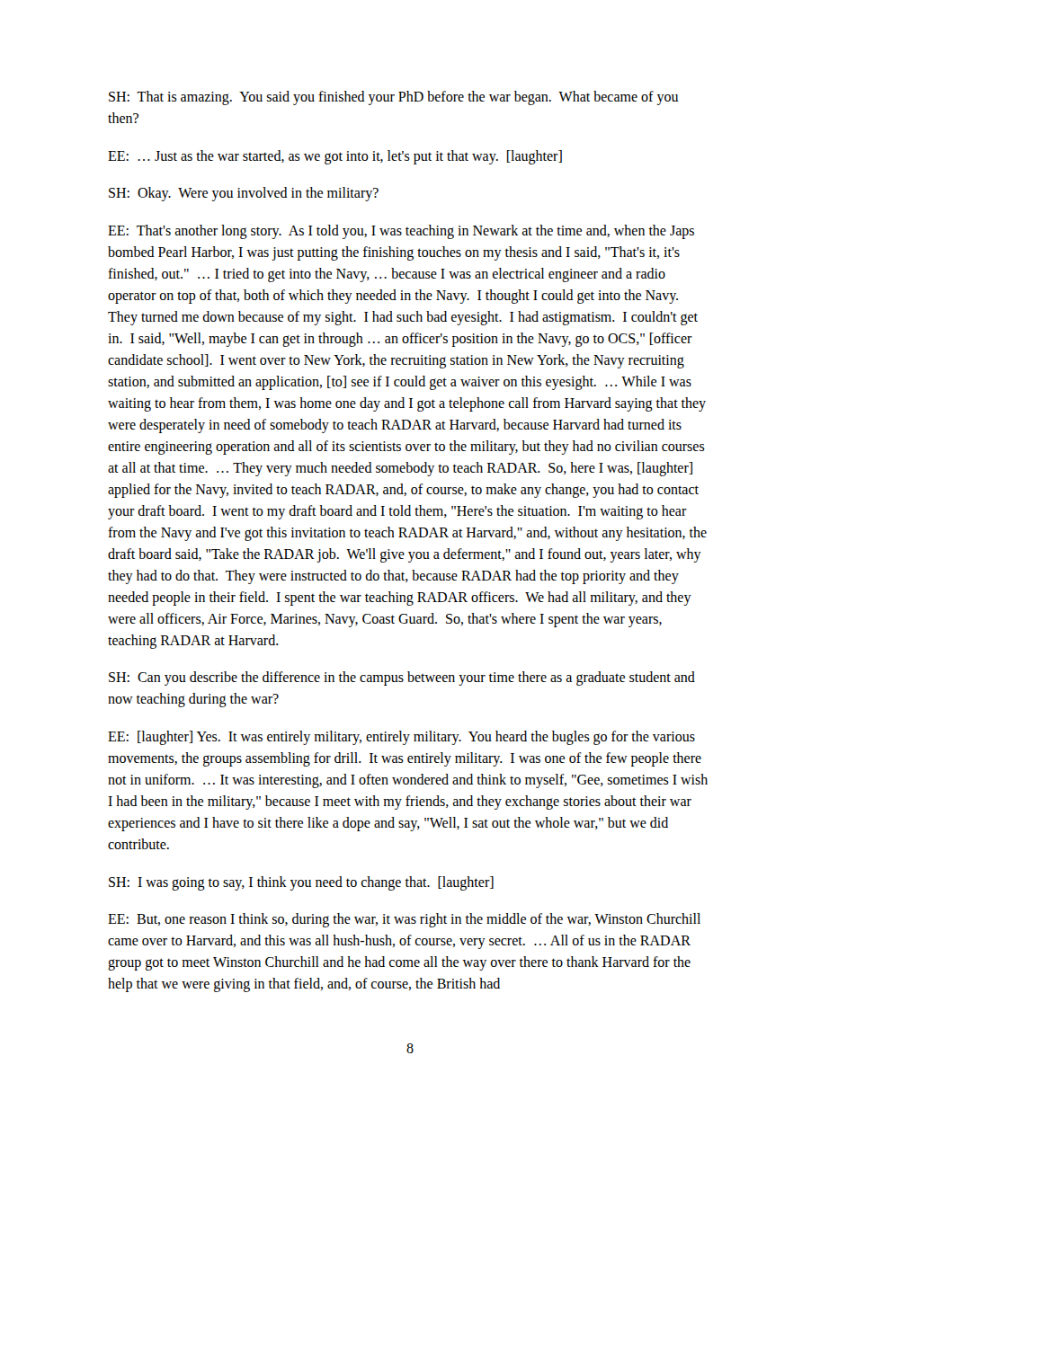SH: That is amazing. You said you finished your PhD before the war began. What became of you then?
EE: … Just as the war started, as we got into it, let's put it that way. [laughter]
SH: Okay. Were you involved in the military?
EE: That's another long story. As I told you, I was teaching in Newark at the time and, when the Japs bombed Pearl Harbor, I was just putting the finishing touches on my thesis and I said, "That's it, it's finished, out." … I tried to get into the Navy, … because I was an electrical engineer and a radio operator on top of that, both of which they needed in the Navy. I thought I could get into the Navy. They turned me down because of my sight. I had such bad eyesight. I had astigmatism. I couldn't get in. I said, "Well, maybe I can get in through … an officer's position in the Navy, go to OCS," [officer candidate school]. I went over to New York, the recruiting station in New York, the Navy recruiting station, and submitted an application, [to] see if I could get a waiver on this eyesight. … While I was waiting to hear from them, I was home one day and I got a telephone call from Harvard saying that they were desperately in need of somebody to teach RADAR at Harvard, because Harvard had turned its entire engineering operation and all of its scientists over to the military, but they had no civilian courses at all at that time. … They very much needed somebody to teach RADAR. So, here I was, [laughter] applied for the Navy, invited to teach RADAR, and, of course, to make any change, you had to contact your draft board. I went to my draft board and I told them, "Here's the situation. I'm waiting to hear from the Navy and I've got this invitation to teach RADAR at Harvard," and, without any hesitation, the draft board said, "Take the RADAR job. We'll give you a deferment," and I found out, years later, why they had to do that. They were instructed to do that, because RADAR had the top priority and they needed people in their field. I spent the war teaching RADAR officers. We had all military, and they were all officers, Air Force, Marines, Navy, Coast Guard. So, that's where I spent the war years, teaching RADAR at Harvard.
SH: Can you describe the difference in the campus between your time there as a graduate student and now teaching during the war?
EE: [laughter] Yes. It was entirely military, entirely military. You heard the bugles go for the various movements, the groups assembling for drill. It was entirely military. I was one of the few people there not in uniform. … It was interesting, and I often wondered and think to myself, "Gee, sometimes I wish I had been in the military," because I meet with my friends, and they exchange stories about their war experiences and I have to sit there like a dope and say, "Well, I sat out the whole war," but we did contribute.
SH: I was going to say, I think you need to change that. [laughter]
EE: But, one reason I think so, during the war, it was right in the middle of the war, Winston Churchill came over to Harvard, and this was all hush-hush, of course, very secret. … All of us in the RADAR group got to meet Winston Churchill and he had come all the way over there to thank Harvard for the help that we were giving in that field, and, of course, the British had
8